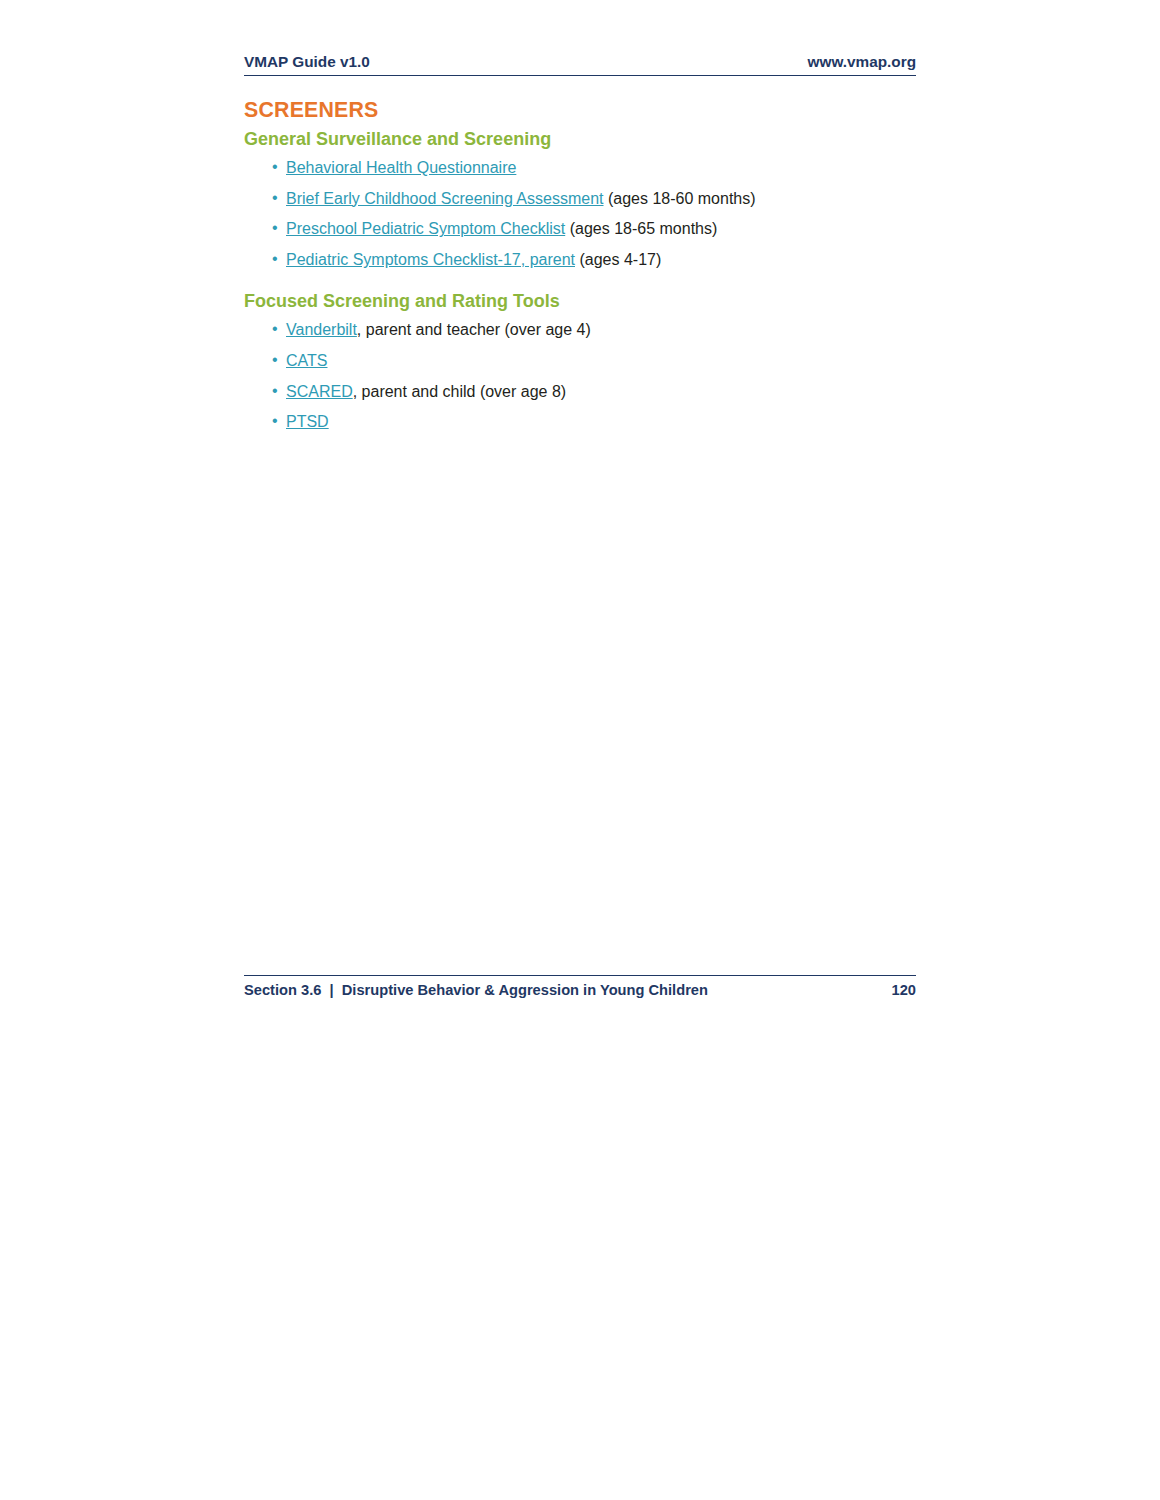VMAP Guide v1.0
www.vmap.org
SCREENERS
General Surveillance and Screening
Behavioral Health Questionnaire
Brief Early Childhood Screening Assessment (ages 18-60 months)
Preschool Pediatric Symptom Checklist (ages 18-65 months)
Pediatric Symptoms Checklist-17, parent (ages 4-17)
Focused Screening and Rating Tools
Vanderbilt, parent and teacher (over age 4)
CATS
SCARED, parent and child (over age 8)
PTSD
Section 3.6 | Disruptive Behavior & Aggression in Young Children
120